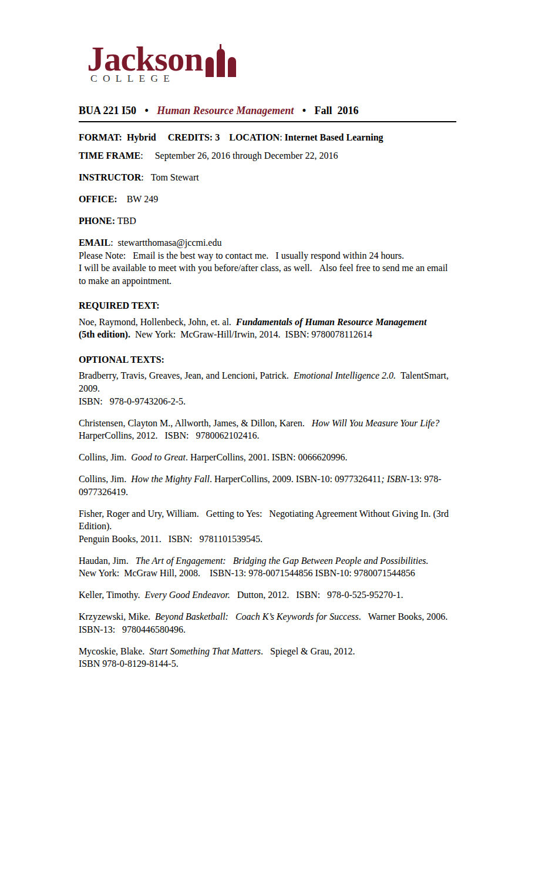Jackson
COLLEGE
BUA 221 I50 • Human Resource Management • Fall 2016
FORMAT: Hybrid CREDITS: 3 LOCATION: Internet Based Learning
TIME FRAME: September 26, 2016 through December 22, 2016
INSTRUCTOR: Tom Stewart
OFFICE: BW 249
PHONE: TBD
EMAIL: stewartthomasa@jccmi.edu
Please Note: Email is the best way to contact me. I usually respond within 24 hours.
I will be available to meet with you before/after class, as well. Also feel free to send me an email to make an appointment.
REQUIRED TEXT:
Noe, Raymond, Hollenbeck, John, et. al. Fundamentals of Human Resource Management
(5th edition). New York: McGraw-Hill/Irwin, 2014. ISBN: 9780078112614
OPTIONAL TEXTS:
Bradberry, Travis, Greaves, Jean, and Lencioni, Patrick. Emotional Intelligence 2.0. TalentSmart, 2009.
ISBN: 978-0-9743206-2-5.
Christensen, Clayton M., Allworth, James, & Dillon, Karen. How Will You Measure Your Life?
HarperCollins, 2012. ISBN: 9780062102416.
Collins, Jim. Good to Great. HarperCollins, 2001. ISBN: 0066620996.
Collins, Jim. How the Mighty Fall. HarperCollins, 2009. ISBN-10: 0977326411; ISBN-13: 978-0977326419.
Fisher, Roger and Ury, William. Getting to Yes: Negotiating Agreement Without Giving In. (3rd Edition).
Penguin Books, 2011. ISBN: 9781101539545.
Haudan, Jim. The Art of Engagement: Bridging the Gap Between People and Possibilities.
New York: McGraw Hill, 2008. ISBN-13: 978-0071544856 ISBN-10: 9780071544856
Keller, Timothy. Every Good Endeavor. Dutton, 2012. ISBN: 978-0-525-95270-1.
Krzyzewski, Mike. Beyond Basketball: Coach K’s Keywords for Success. Warner Books, 2006.
ISBN-13: 9780446580496.
Mycoskie, Blake. Start Something That Matters. Spiegel & Grau, 2012.
ISBN 978-0-8129-8144-5.